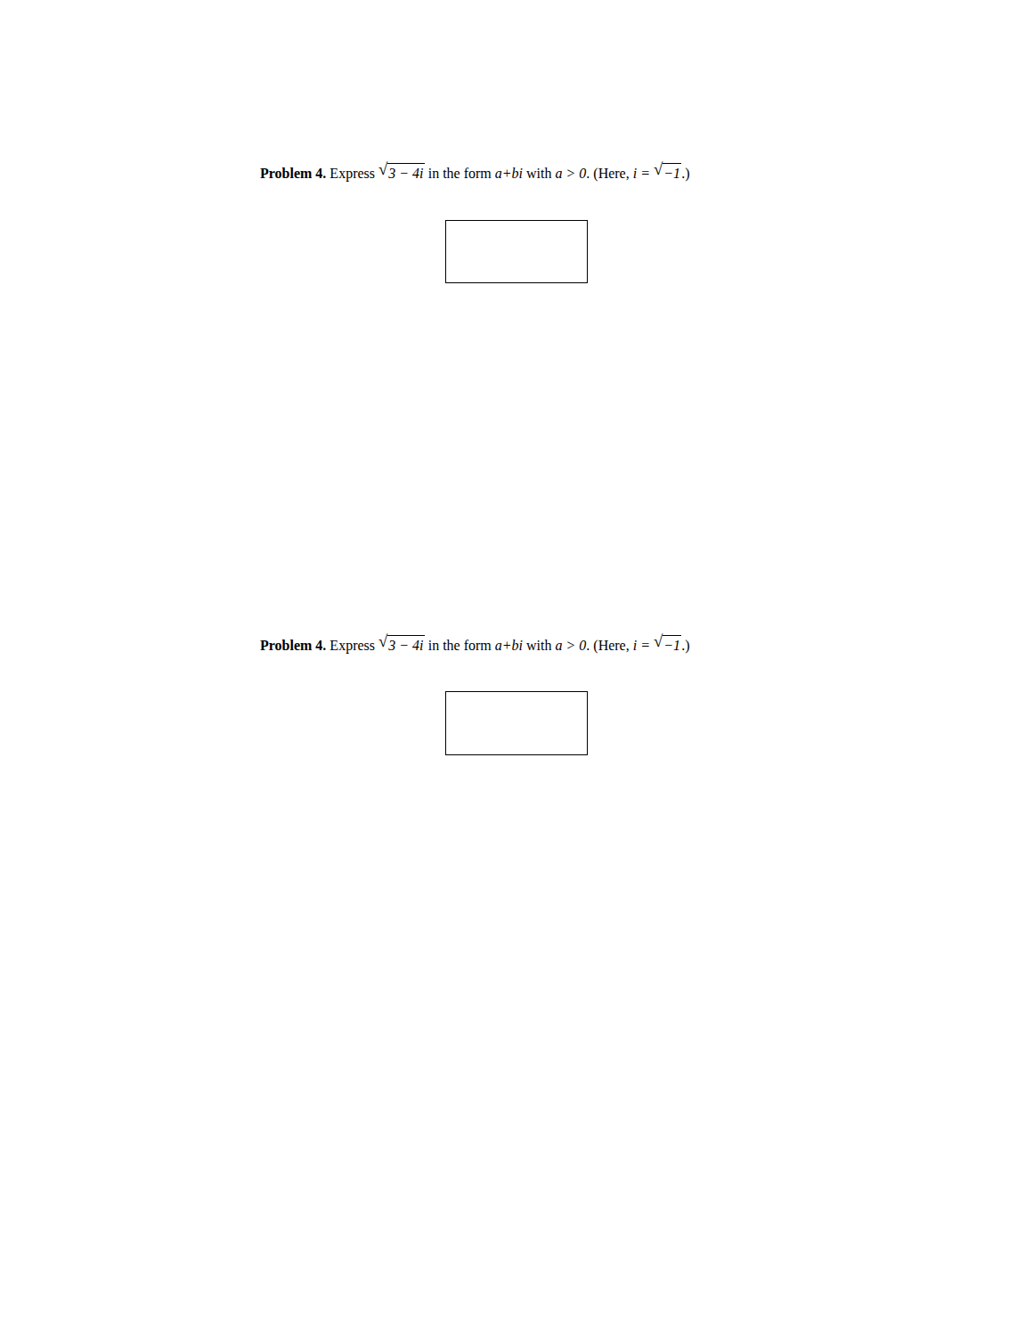Problem 4. Express 3 − 4i in the form a+bi with a > 0. (Here, i = −1.)
Problem 4. Express 3 − 4i in the form a+bi with a > 0. (Here, i = −1.)